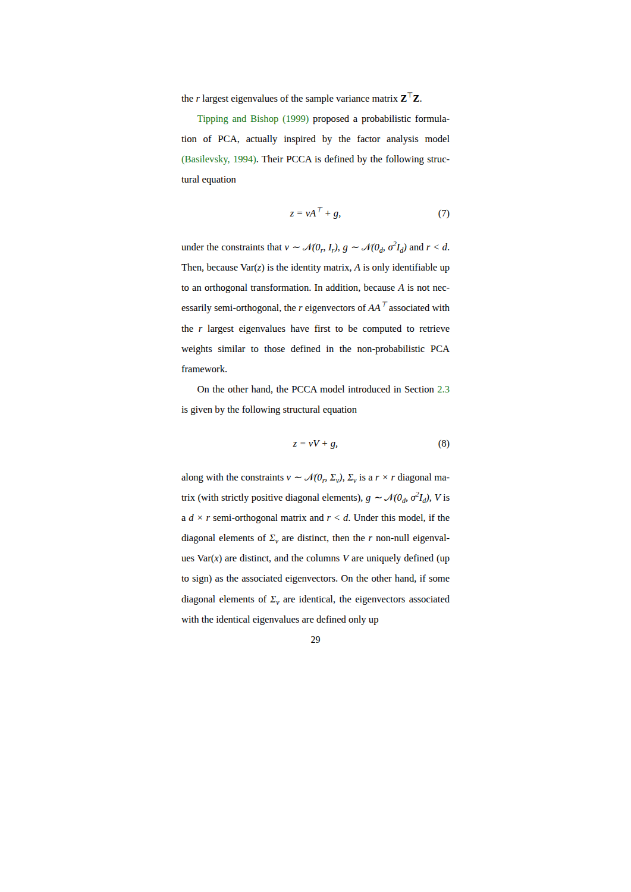the r largest eigenvalues of the sample variance matrix Z⊤Z.
Tipping and Bishop (1999) proposed a probabilistic formulation of PCA, actually inspired by the factor analysis model (Basilevsky, 1994). Their PCCA is defined by the following structural equation
z = vA⊤ + g, (7)
under the constraints that v ∼ 𝒩(0r, Ir), g ∼ 𝒩(0d, σ2Id) and r < d. Then, because Var(z) is the identity matrix, A is only identifiable up to an orthogonal transformation. In addition, because A is not necessarily semi-orthogonal, the r eigenvectors of AA⊤ associated with the r largest eigenvalues have first to be computed to retrieve weights similar to those defined in the non-probabilistic PCA framework.
On the other hand, the PCCA model introduced in Section 2.3 is given by the following structural equation
z = vV + g, (8)
along with the constraints v ∼ 𝒩(0r, Σv), Σv is a r × r diagonal matrix (with strictly positive diagonal elements), g ∼ 𝒩(0d, σ2Id), V is a d × r semi-orthogonal matrix and r < d. Under this model, if the diagonal elements of Σv are distinct, then the r non-null eigenvalues Var(x) are distinct, and the columns V are uniquely defined (up to sign) as the associated eigenvectors. On the other hand, if some diagonal elements of Σv are identical, the eigenvectors associated with the identical eigenvalues are defined only up
29